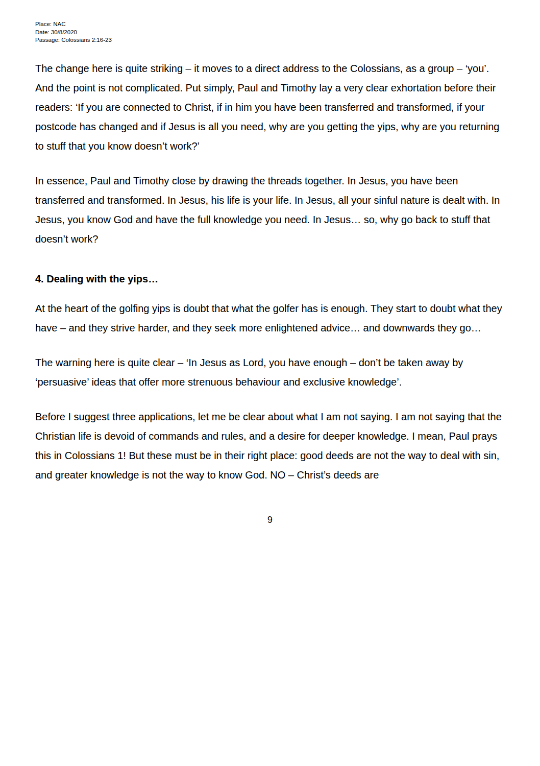Place: NAC
Date: 30/8/2020
Passage: Colossians 2:16-23
The change here is quite striking – it moves to a direct address to the Colossians, as a group – ‘you’. And the point is not complicated. Put simply, Paul and Timothy lay a very clear exhortation before their readers: ‘If you are connected to Christ, if in him you have been transferred and transformed, if your postcode has changed and if Jesus is all you need, why are you getting the yips, why are you returning to stuff that you know doesn’t work?’
In essence, Paul and Timothy close by drawing the threads together. In Jesus, you have been transferred and transformed. In Jesus, his life is your life. In Jesus, all your sinful nature is dealt with. In Jesus, you know God and have the full knowledge you need. In Jesus… so, why go back to stuff that doesn’t work?
4. Dealing with the yips…
At the heart of the golfing yips is doubt that what the golfer has is enough. They start to doubt what they have – and they strive harder, and they seek more enlightened advice… and downwards they go…
The warning here is quite clear – ‘In Jesus as Lord, you have enough – don’t be taken away by ‘persuasive’ ideas that offer more strenuous behaviour and exclusive knowledge’.
Before I suggest three applications, let me be clear about what I am not saying. I am not saying that the Christian life is devoid of commands and rules, and a desire for deeper knowledge. I mean, Paul prays this in Colossians 1! But these must be in their right place: good deeds are not the way to deal with sin, and greater knowledge is not the way to know God. NO – Christ’s deeds are
9